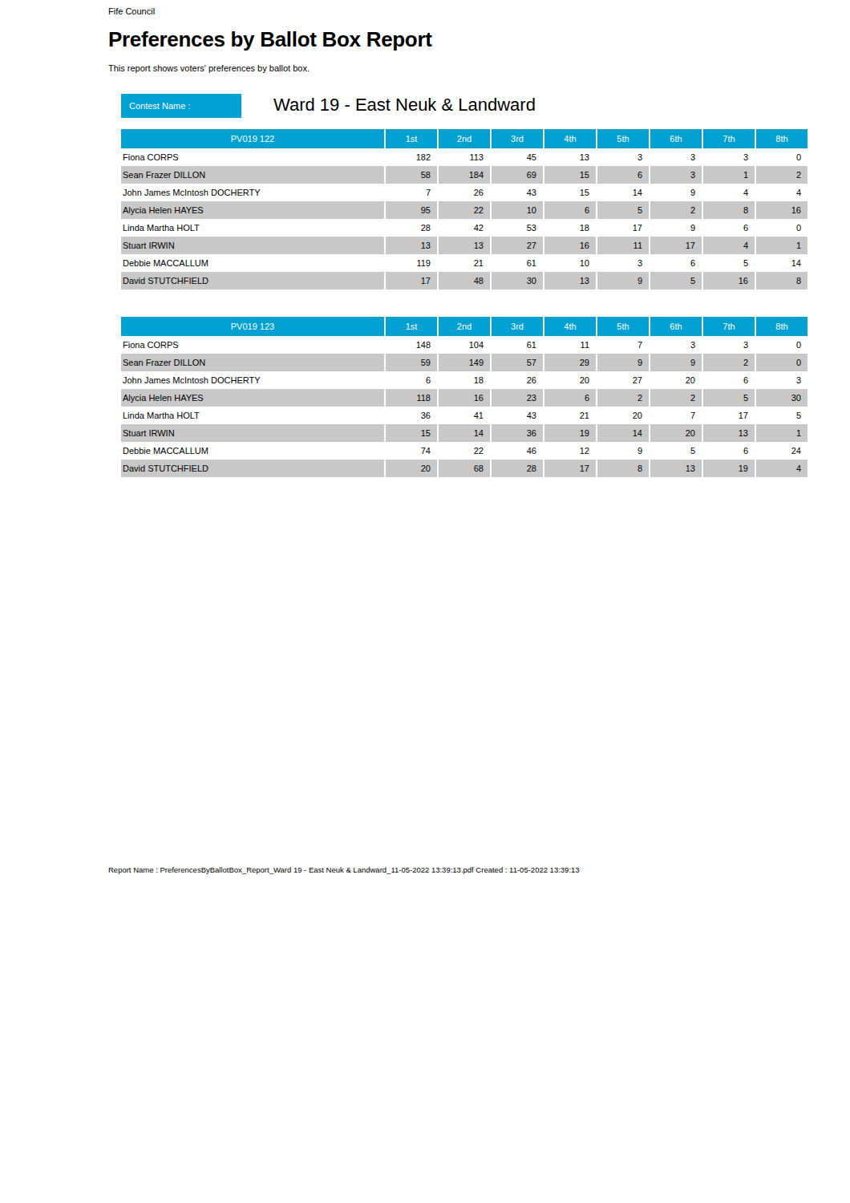Fife Council
Preferences by Ballot Box Report
This report shows voters' preferences by ballot box.
Contest Name :
Ward 19 - East Neuk & Landward
| PV019 122 | 1st | 2nd | 3rd | 4th | 5th | 6th | 7th | 8th |
| --- | --- | --- | --- | --- | --- | --- | --- | --- |
| Fiona CORPS | 182 | 113 | 45 | 13 | 3 | 3 | 3 | 0 |
| Sean Frazer DILLON | 58 | 184 | 69 | 15 | 6 | 3 | 1 | 2 |
| John James McIntosh DOCHERTY | 7 | 26 | 43 | 15 | 14 | 9 | 4 | 4 |
| Alycia Helen HAYES | 95 | 22 | 10 | 6 | 5 | 2 | 8 | 16 |
| Linda Martha HOLT | 28 | 42 | 53 | 18 | 17 | 9 | 6 | 0 |
| Stuart IRWIN | 13 | 13 | 27 | 16 | 11 | 17 | 4 | 1 |
| Debbie MACCALLUM | 119 | 21 | 61 | 10 | 3 | 6 | 5 | 14 |
| David STUTCHFIELD | 17 | 48 | 30 | 13 | 9 | 5 | 16 | 8 |
| PV019 123 | 1st | 2nd | 3rd | 4th | 5th | 6th | 7th | 8th |
| --- | --- | --- | --- | --- | --- | --- | --- | --- |
| Fiona CORPS | 148 | 104 | 61 | 11 | 7 | 3 | 3 | 0 |
| Sean Frazer DILLON | 59 | 149 | 57 | 29 | 9 | 9 | 2 | 0 |
| John James McIntosh DOCHERTY | 6 | 18 | 26 | 20 | 27 | 20 | 6 | 3 |
| Alycia Helen HAYES | 118 | 16 | 23 | 6 | 2 | 2 | 5 | 30 |
| Linda Martha HOLT | 36 | 41 | 43 | 21 | 20 | 7 | 17 | 5 |
| Stuart IRWIN | 15 | 14 | 36 | 19 | 14 | 20 | 13 | 1 |
| Debbie MACCALLUM | 74 | 22 | 46 | 12 | 9 | 5 | 6 | 24 |
| David STUTCHFIELD | 20 | 68 | 28 | 17 | 8 | 13 | 19 | 4 |
Report Name : PreferencesByBallotBox_Report_Ward 19 - East Neuk & Landward_11-05-2022 13:39:13.pdf Created : 11-05-2022 13:39:13